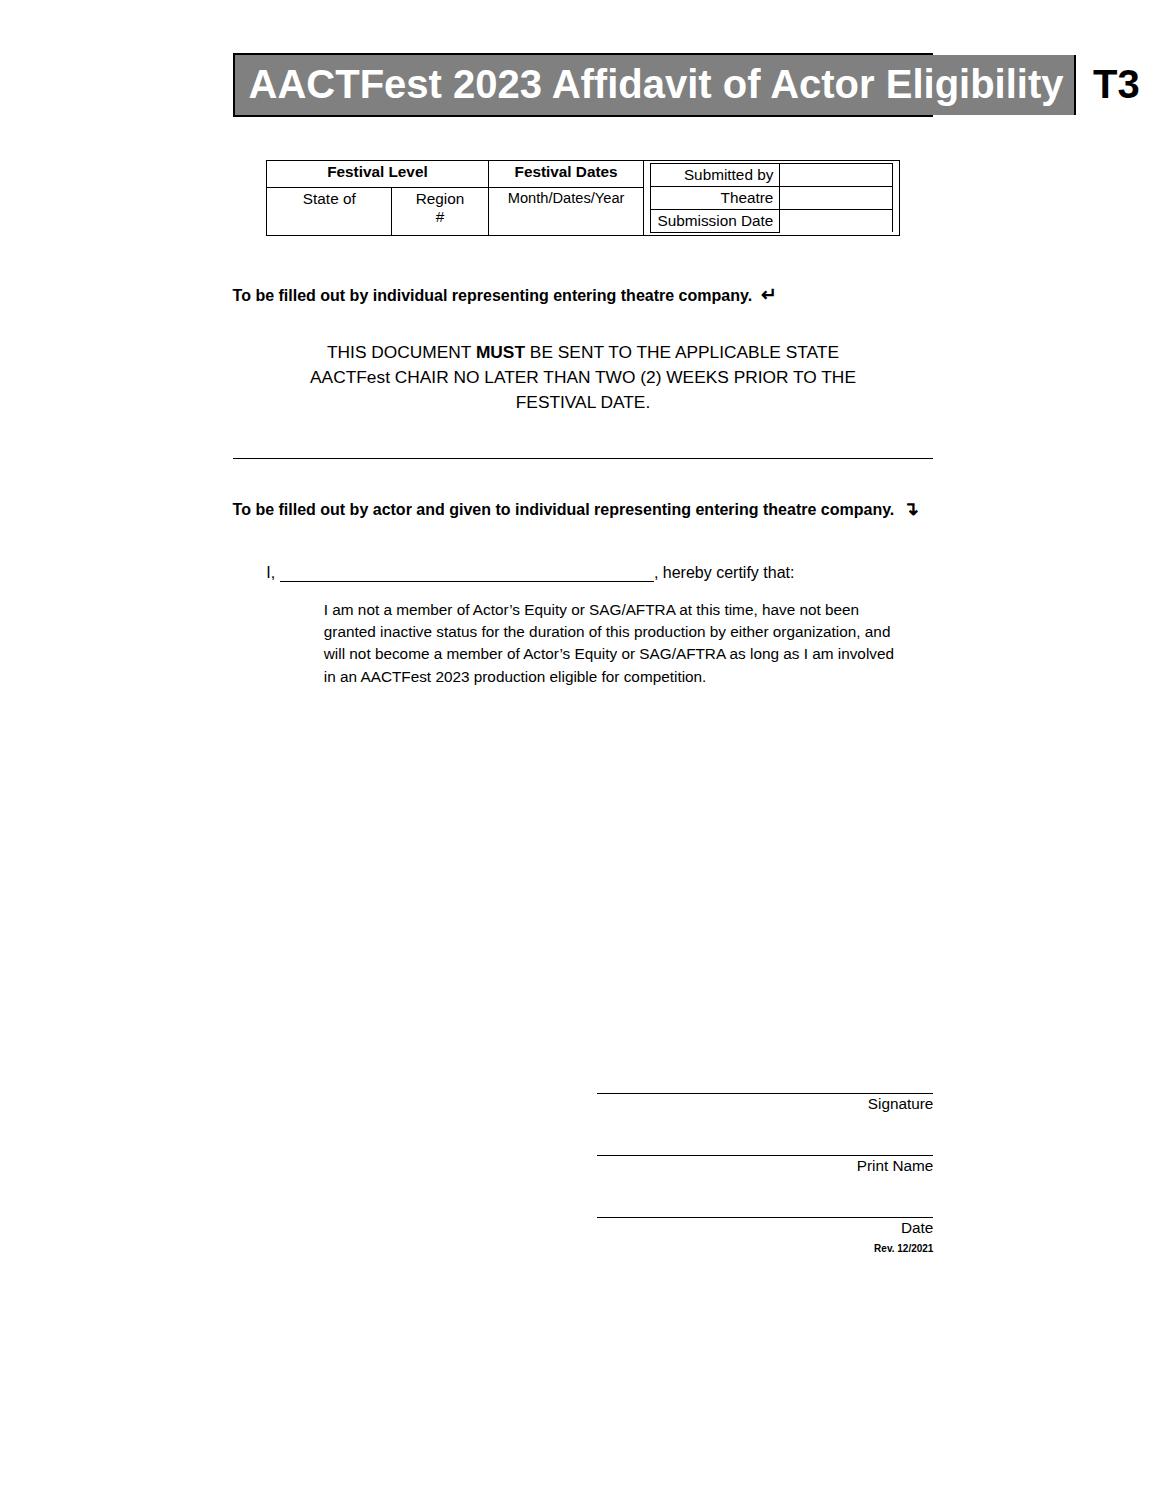AACTFest 2023 Affidavit of Actor Eligibility
T3
| Festival Level | Festival Dates | / Submitted by / / / Theatre / / / Submission Date / / |
| State of | Region # | Month/Dates/Year |
To be filled out by individual representing entering theatre company. ↵
THIS DOCUMENT MUST BE SENT TO THE APPLICABLE STATE
AACTFest CHAIR NO LATER THAN TWO (2) WEEKS PRIOR TO THE
FESTIVAL DATE.
To be filled out by actor and given to individual representing entering theatre company. ↴
I, , hereby certify that:
I am not a member of Actor’s Equity or SAG/AFTRA at this time, have not been granted inactive status for the duration of this production by either organization, and will not become a member of Actor’s Equity or SAG/AFTRA as long as I am involved in an AACTFest 2023 production eligible for competition.
Signature
Print Name
Date
Rev. 12/2021